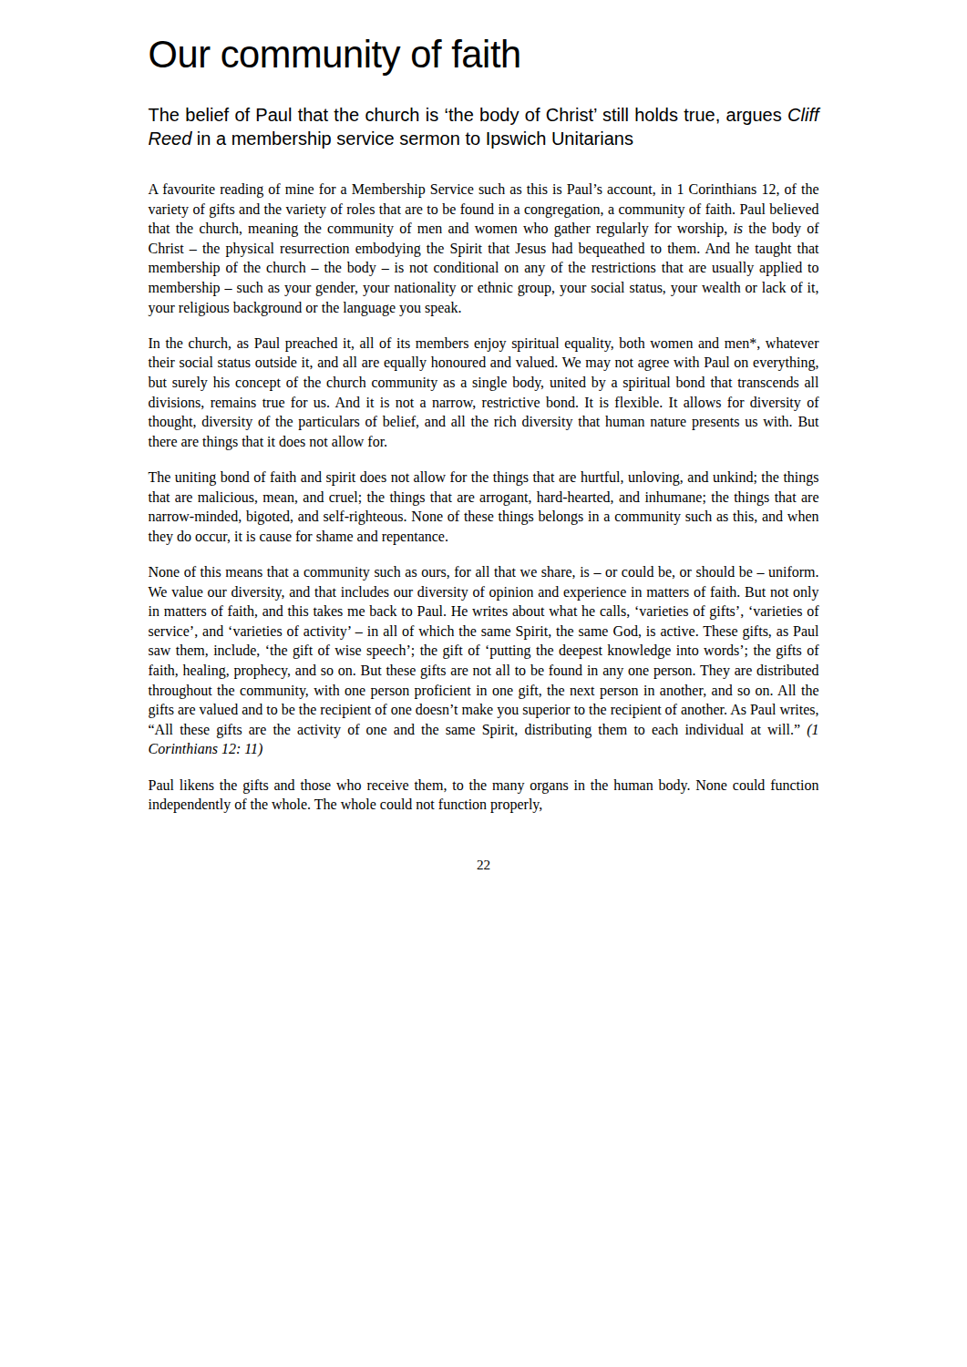Our community of faith
The belief of Paul that the church is ‘the body of Christ’ still holds true, argues Cliff Reed in a membership service sermon to Ipswich Unitarians
A favourite reading of mine for a Membership Service such as this is Paul’s account, in 1 Corinthians 12, of the variety of gifts and the variety of roles that are to be found in a congregation, a community of faith. Paul believed that the church, meaning the community of men and women who gather regularly for worship, is the body of Christ – the physical resurrection embodying the Spirit that Jesus had bequeathed to them. And he taught that membership of the church – the body – is not conditional on any of the restrictions that are usually applied to membership – such as your gender, your nationality or ethnic group, your social status, your wealth or lack of it, your religious background or the language you speak.
In the church, as Paul preached it, all of its members enjoy spiritual equality, both women and men*, whatever their social status outside it, and all are equally honoured and valued. We may not agree with Paul on everything, but surely his concept of the church community as a single body, united by a spiritual bond that transcends all divisions, remains true for us. And it is not a narrow, restrictive bond. It is flexible. It allows for diversity of thought, diversity of the particulars of belief, and all the rich diversity that human nature presents us with. But there are things that it does not allow for.
The uniting bond of faith and spirit does not allow for the things that are hurtful, unloving, and unkind; the things that are malicious, mean, and cruel; the things that are arrogant, hard-hearted, and inhumane; the things that are narrow-minded, bigoted, and self-righteous. None of these things belongs in a community such as this, and when they do occur, it is cause for shame and repentance.
None of this means that a community such as ours, for all that we share, is – or could be, or should be – uniform. We value our diversity, and that includes our diversity of opinion and experience in matters of faith. But not only in matters of faith, and this takes me back to Paul. He writes about what he calls, ‘varieties of gifts’, ‘varieties of service’, and ‘varieties of activity’ – in all of which the same Spirit, the same God, is active. These gifts, as Paul saw them, include, ‘the gift of wise speech’; the gift of ‘putting the deepest knowledge into words’; the gifts of faith, healing, prophecy, and so on. But these gifts are not all to be found in any one person. They are distributed throughout the community, with one person proficient in one gift, the next person in another, and so on. All the gifts are valued and to be the recipient of one doesn’t make you superior to the recipient of another. As Paul writes, “All these gifts are the activity of one and the same Spirit, distributing them to each individual at will.” (1 Corinthians 12: 11)
Paul likens the gifts and those who receive them, to the many organs in the human body. None could function independently of the whole. The whole could not function properly,
22